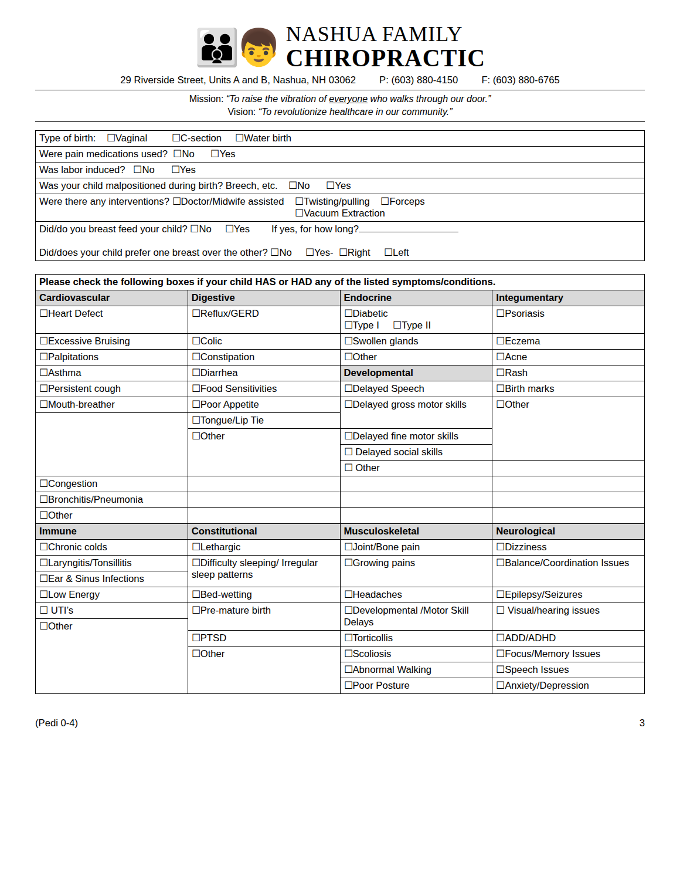👪👦
NASHUA FAMILY
CHIROPRACTIC
29 Riverside Street, Units A and B, Nashua, NH 03062 P: (603) 880-4150 F: (603) 880-6765
Mission: “To raise the vibration of everyone who walks through our door.”
Vision: “To revolutionize healthcare in our community.”
| Type of birth: ☐ Vaginal ☐ C-section ☐ Water birth |
| Were pain medications used? ☐ No ☐ Yes |
| Was labor induced? ☐ No ☐ Yes |
| Was your child malpositioned during birth? Breech, etc. ☐ No ☐ Yes |
| Were there any interventions? ☐ Doctor/Midwife assisted ☐ Twisting/pulling ☐ Forceps ☐ Vacuum Extraction |
| Did/do you breast feed your child? ☐ No ☐ Yes If yes, for how long? Did/does your child prefer one breast over the other? ☐ No ☐ Yes- ☐ Right ☐ Left |
| Please check the following boxes if your child HAS or HAD any of the listed symptoms/conditions. |
| Cardiovascular | Digestive | Endocrine | Integumentary |
| ☐ Heart Defect | ☐ Reflux/GERD | ☐ Diabetic ☐ Type I ☐ Type II | ☐ Psoriasis |
| ☐ Excessive Bruising | ☐ Colic | ☐ Swollen glands | ☐ Eczema |
| ☐ Palpitations | ☐ Constipation | ☐ Other | ☐ Acne |
| ☐ Asthma | ☐ Diarrhea | Developmental | ☐ Rash |
| ☐ Persistent cough | ☐ Food Sensitivities | ☐ Delayed Speech | ☐ Birth marks |
| ☐ Mouth-breather | ☐ Poor Appetite | ☐ Delayed gross motor skills | ☐ Other |
| | ☐ Tongue/Lip Tie |
| ☐ Other | ☐ Delayed fine motor skills |
| ☐ Delayed social skills |
| ☐ Other | |
| ☐ Congestion | | | |
| ☐ Bronchitis/Pneumonia | | | |
| ☐ Other | | | |
| Immune | Constitutional | Musculoskeletal | Neurological |
| ☐ Chronic colds | ☐ Lethargic | ☐ Joint/Bone pain | ☐ Dizziness |
| ☐ Laryngitis/Tonsillitis | ☐ Difficulty sleeping/ Irregular sleep patterns | ☐ Growing pains | ☐ Balance/Coordination Issues |
| ☐ Ear & Sinus Infections |
| ☐ Low Energy | ☐ Bed-wetting | ☐ Headaches | ☐ Epilepsy/Seizures |
| ☐ UTI’s | ☐ Pre-mature birth | ☐ Developmental /Motor Skill Delays | ☐ Visual/hearing issues |
| ☐ Other |
| ☐ PTSD | ☐ Torticollis | ☐ ADD/ADHD |
| ☐ Other | ☐ Scoliosis | ☐ Focus/Memory Issues |
| ☐ Abnormal Walking | ☐ Speech Issues |
| ☐ Poor Posture | ☐ Anxiety/Depression |
(Pedi 0-4)
3